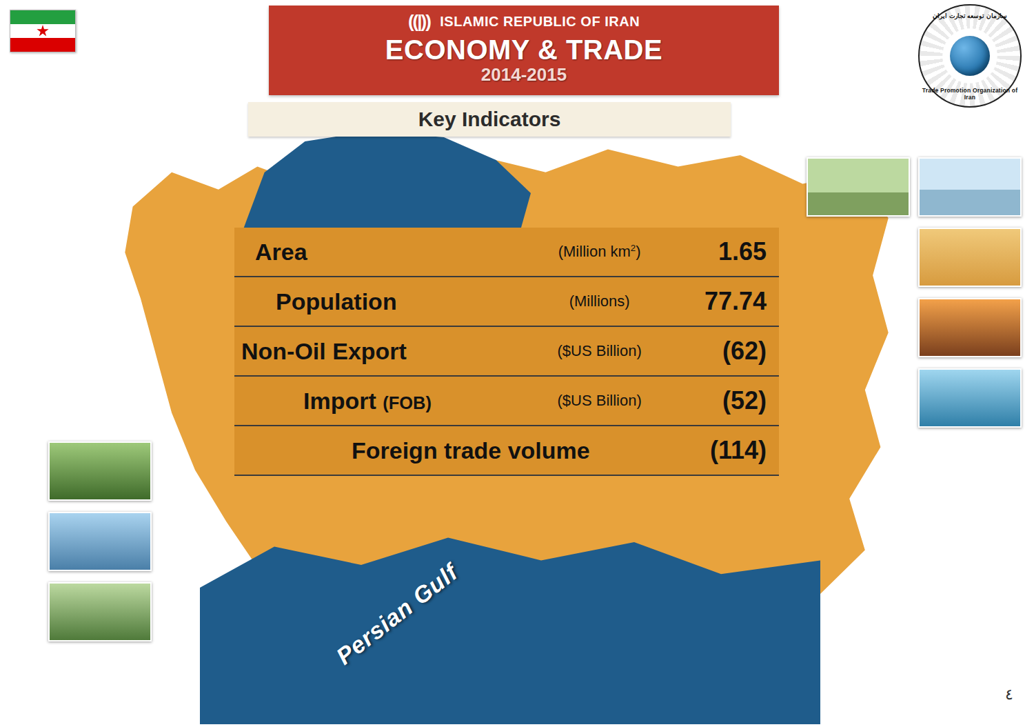((|)) ISLAMIC REPUBLIC OF IRAN
ECONOMY & TRADE
2014-2015
سازمان توسعه تجارت ایران
Trade Promotion Organization of Iran
Persian Gulf
Key Indicators
| Area | (Million km 2 ) | 1.65 |
| Population | (Millions) | 77.74 |
| Non-Oil Export | ($US Billion) | (62) |
| Import (FOB) | ($US Billion) | (52) |
| Foreign trade volume | (114) |
٤